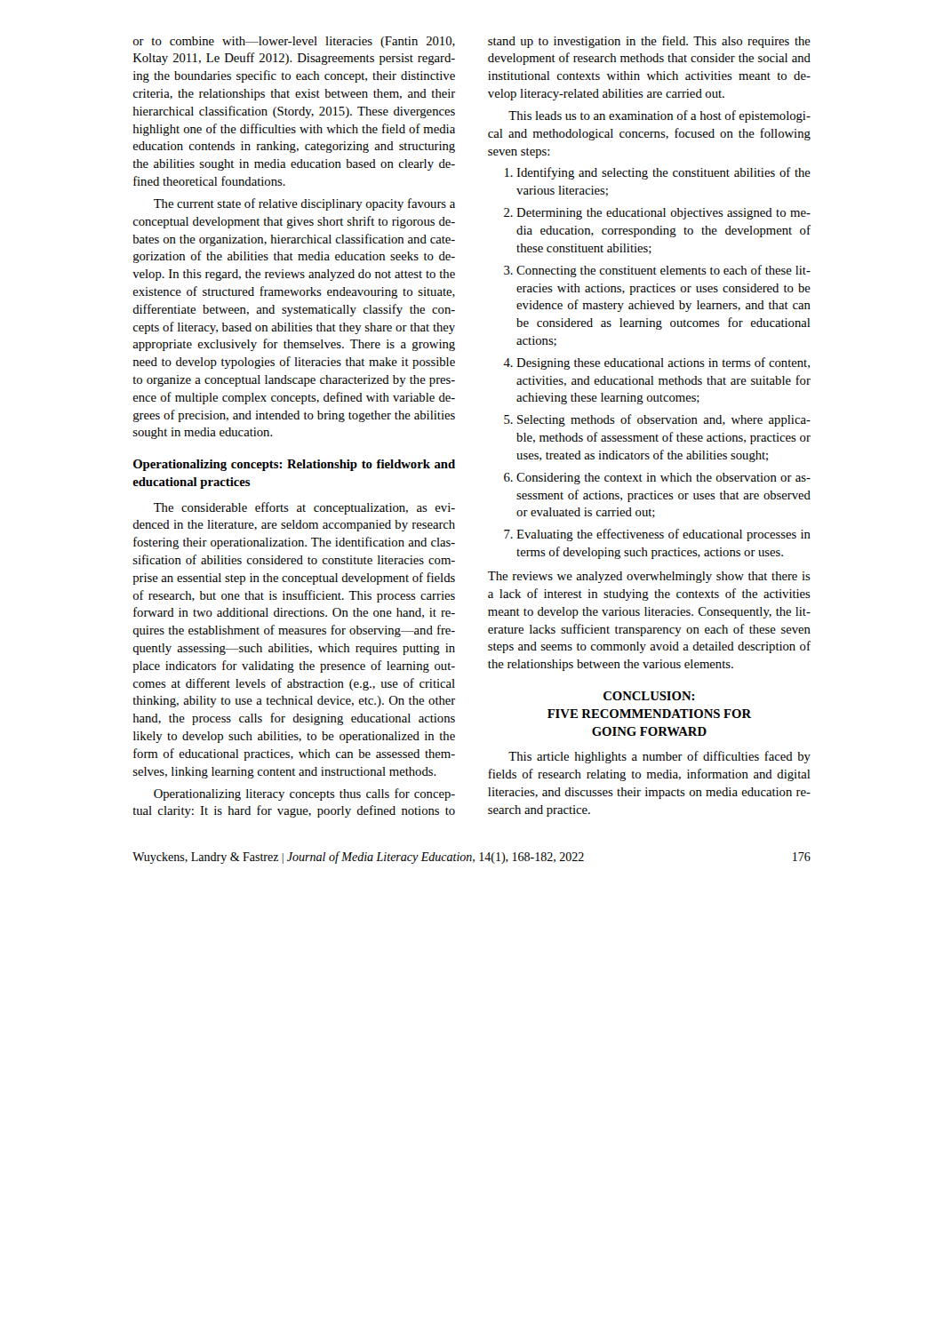or to combine with—lower-level literacies (Fantin 2010, Koltay 2011, Le Deuff 2012). Disagreements persist regarding the boundaries specific to each concept, their distinctive criteria, the relationships that exist between them, and their hierarchical classification (Stordy, 2015). These divergences highlight one of the difficulties with which the field of media education contends in ranking, categorizing and structuring the abilities sought in media education based on clearly defined theoretical foundations.
The current state of relative disciplinary opacity favours a conceptual development that gives short shrift to rigorous debates on the organization, hierarchical classification and categorization of the abilities that media education seeks to develop. In this regard, the reviews analyzed do not attest to the existence of structured frameworks endeavouring to situate, differentiate between, and systematically classify the concepts of literacy, based on abilities that they share or that they appropriate exclusively for themselves. There is a growing need to develop typologies of literacies that make it possible to organize a conceptual landscape characterized by the presence of multiple complex concepts, defined with variable degrees of precision, and intended to bring together the abilities sought in media education.
Operationalizing concepts: Relationship to fieldwork and educational practices
The considerable efforts at conceptualization, as evidenced in the literature, are seldom accompanied by research fostering their operationalization. The identification and classification of abilities considered to constitute literacies comprise an essential step in the conceptual development of fields of research, but one that is insufficient. This process carries forward in two additional directions. On the one hand, it requires the establishment of measures for observing—and frequently assessing—such abilities, which requires putting in place indicators for validating the presence of learning outcomes at different levels of abstraction (e.g., use of critical thinking, ability to use a technical device, etc.). On the other hand, the process calls for designing educational actions likely to develop such abilities, to be operationalized in the form of educational practices, which can be assessed themselves, linking learning content and instructional methods.
Operationalizing literacy concepts thus calls for conceptual clarity: It is hard for vague, poorly defined notions to stand up to investigation in the field. This also requires the development of research methods that consider the social and institutional contexts within which activities meant to develop literacy-related abilities are carried out.
This leads us to an examination of a host of epistemological and methodological concerns, focused on the following seven steps:
Identifying and selecting the constituent abilities of the various literacies;
Determining the educational objectives assigned to media education, corresponding to the development of these constituent abilities;
Connecting the constituent elements to each of these literacies with actions, practices or uses considered to be evidence of mastery achieved by learners, and that can be considered as learning outcomes for educational actions;
Designing these educational actions in terms of content, activities, and educational methods that are suitable for achieving these learning outcomes;
Selecting methods of observation and, where applicable, methods of assessment of these actions, practices or uses, treated as indicators of the abilities sought;
Considering the context in which the observation or assessment of actions, practices or uses that are observed or evaluated is carried out;
Evaluating the effectiveness of educational processes in terms of developing such practices, actions or uses.
The reviews we analyzed overwhelmingly show that there is a lack of interest in studying the contexts of the activities meant to develop the various literacies. Consequently, the literature lacks sufficient transparency on each of these seven steps and seems to commonly avoid a detailed description of the relationships between the various elements.
CONCLUSION:
FIVE RECOMMENDATIONS FOR
GOING FORWARD
This article highlights a number of difficulties faced by fields of research relating to media, information and digital literacies, and discusses their impacts on media education research and practice.
Wuyckens, Landry & Fastrez | Journal of Media Literacy Education, 14(1), 168-182, 2022 176